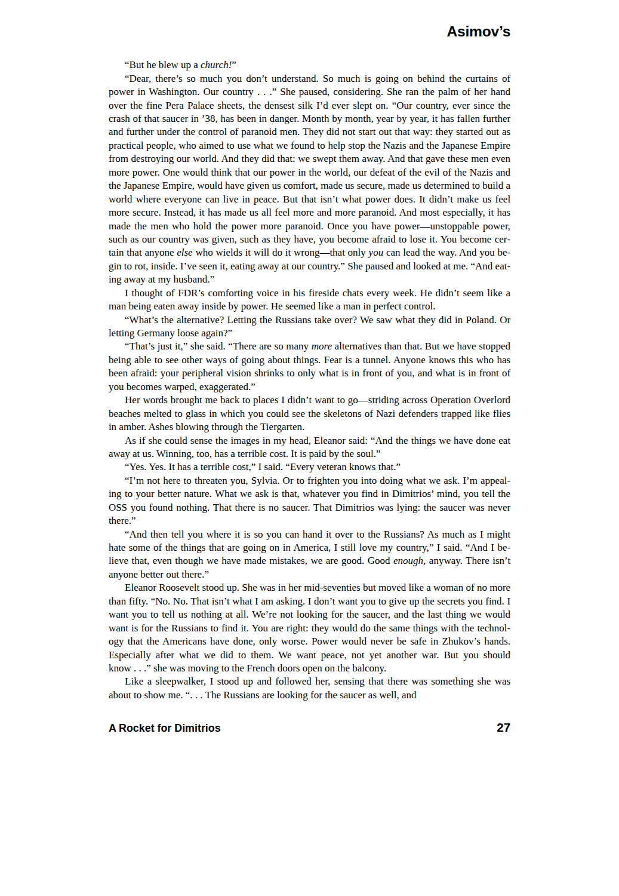Asimov’s
“But he blew up a church!”
“Dear, there’s so much you don’t understand. So much is going on behind the curtains of power in Washington. Our country . . .” She paused, considering. She ran the palm of her hand over the fine Pera Palace sheets, the densest silk I’d ever slept on. “Our country, ever since the crash of that saucer in ’38, has been in danger. Month by month, year by year, it has fallen further and further under the control of paranoid men. They did not start out that way: they started out as practical people, who aimed to use what we found to help stop the Nazis and the Japanese Empire from destroying our world. And they did that: we swept them away. And that gave these men even more power. One would think that our power in the world, our defeat of the evil of the Nazis and the Japanese Empire, would have given us comfort, made us secure, made us determined to build a world where everyone can live in peace. But that isn’t what power does. It didn’t make us feel more secure. Instead, it has made us all feel more and more paranoid. And most especially, it has made the men who hold the power more paranoid. Once you have power—unstoppable power, such as our country was given, such as they have, you become afraid to lose it. You become certain that anyone else who wields it will do it wrong—that only you can lead the way. And you begin to rot, inside. I’ve seen it, eating away at our country.” She paused and looked at me. “And eating away at my husband.”
I thought of FDR’s comforting voice in his fireside chats every week. He didn’t seem like a man being eaten away inside by power. He seemed like a man in perfect control.
“What’s the alternative? Letting the Russians take over? We saw what they did in Poland. Or letting Germany loose again?”
“That’s just it,” she said. “There are so many more alternatives than that. But we have stopped being able to see other ways of going about things. Fear is a tunnel. Anyone knows this who has been afraid: your peripheral vision shrinks to only what is in front of you, and what is in front of you becomes warped, exaggerated.”
Her words brought me back to places I didn’t want to go—striding across Operation Overlord beaches melted to glass in which you could see the skeletons of Nazi defenders trapped like flies in amber. Ashes blowing through the Tiergarten.
As if she could sense the images in my head, Eleanor said: “And the things we have done eat away at us. Winning, too, has a terrible cost. It is paid by the soul.”
“Yes. Yes. It has a terrible cost,” I said. “Every veteran knows that.”
“I’m not here to threaten you, Sylvia. Or to frighten you into doing what we ask. I’m appealing to your better nature. What we ask is that, whatever you find in Dimitrios’ mind, you tell the OSS you found nothing. That there is no saucer. That Dimitrios was lying: the saucer was never there.”
“And then tell you where it is so you can hand it over to the Russians? As much as I might hate some of the things that are going on in America, I still love my country,” I said. “And I believe that, even though we have made mistakes, we are good. Good enough, anyway. There isn’t anyone better out there.”
Eleanor Roosevelt stood up. She was in her mid-seventies but moved like a woman of no more than fifty. “No. No. That isn’t what I am asking. I don’t want you to give up the secrets you find. I want you to tell us nothing at all. We’re not looking for the saucer, and the last thing we would want is for the Russians to find it. You are right: they would do the same things with the technology that the Americans have done, only worse. Power would never be safe in Zhukov’s hands. Especially after what we did to them. We want peace, not yet another war. But you should know . . .” she was moving to the French doors open on the balcony.
Like a sleepwalker, I stood up and followed her, sensing that there was something she was about to show me. “. . . The Russians are looking for the saucer as well, and
A Rocket for Dimitrios 27